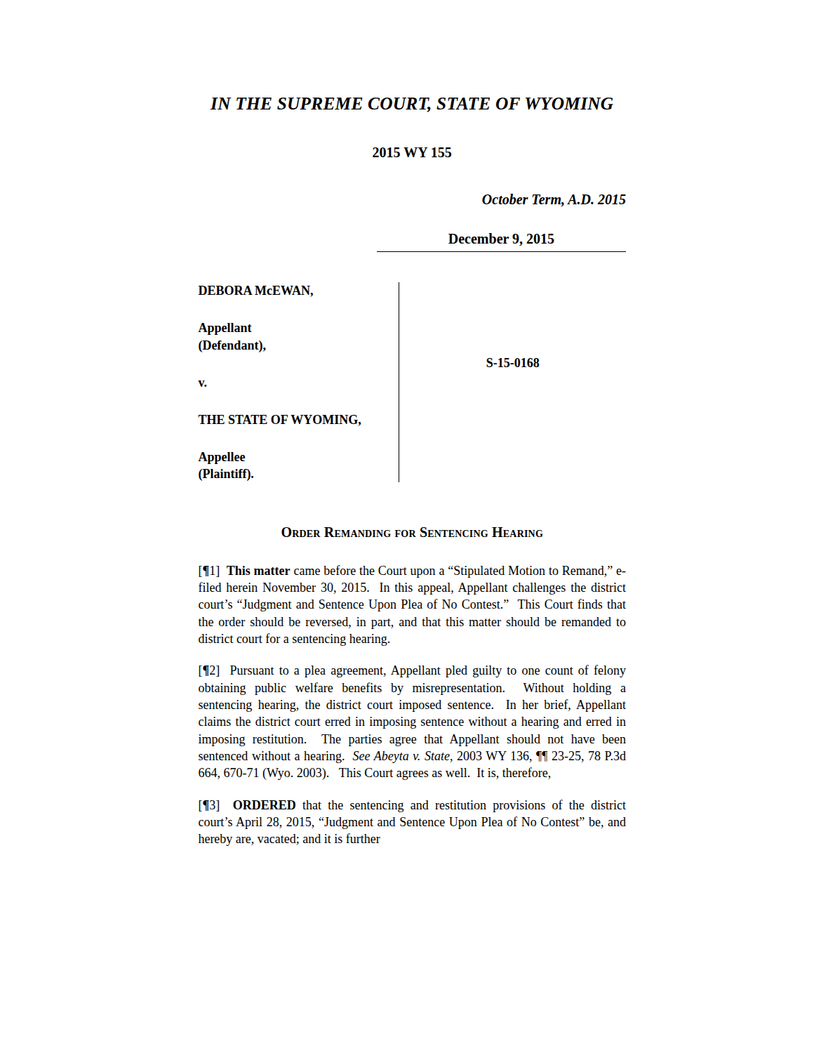IN THE SUPREME COURT, STATE OF WYOMING
2015 WY 155
October Term, A.D. 2015
December 9, 2015
| DEBORA McEWAN, Appellant (Defendant), v. THE STATE OF WYOMING, Appellee (Plaintiff). | S-15-0168 |
Order Remanding for Sentencing Hearing
[¶1] This matter came before the Court upon a “Stipulated Motion to Remand,” e-filed herein November 30, 2015. In this appeal, Appellant challenges the district court’s “Judgment and Sentence Upon Plea of No Contest.” This Court finds that the order should be reversed, in part, and that this matter should be remanded to district court for a sentencing hearing.
[¶2] Pursuant to a plea agreement, Appellant pled guilty to one count of felony obtaining public welfare benefits by misrepresentation. Without holding a sentencing hearing, the district court imposed sentence. In her brief, Appellant claims the district court erred in imposing sentence without a hearing and erred in imposing restitution. The parties agree that Appellant should not have been sentenced without a hearing. See Abeyta v. State, 2003 WY 136, ¶¶ 23-25, 78 P.3d 664, 670-71 (Wyo. 2003). This Court agrees as well. It is, therefore,
[¶3] ORDERED that the sentencing and restitution provisions of the district court’s April 28, 2015, “Judgment and Sentence Upon Plea of No Contest” be, and hereby are, vacated; and it is further